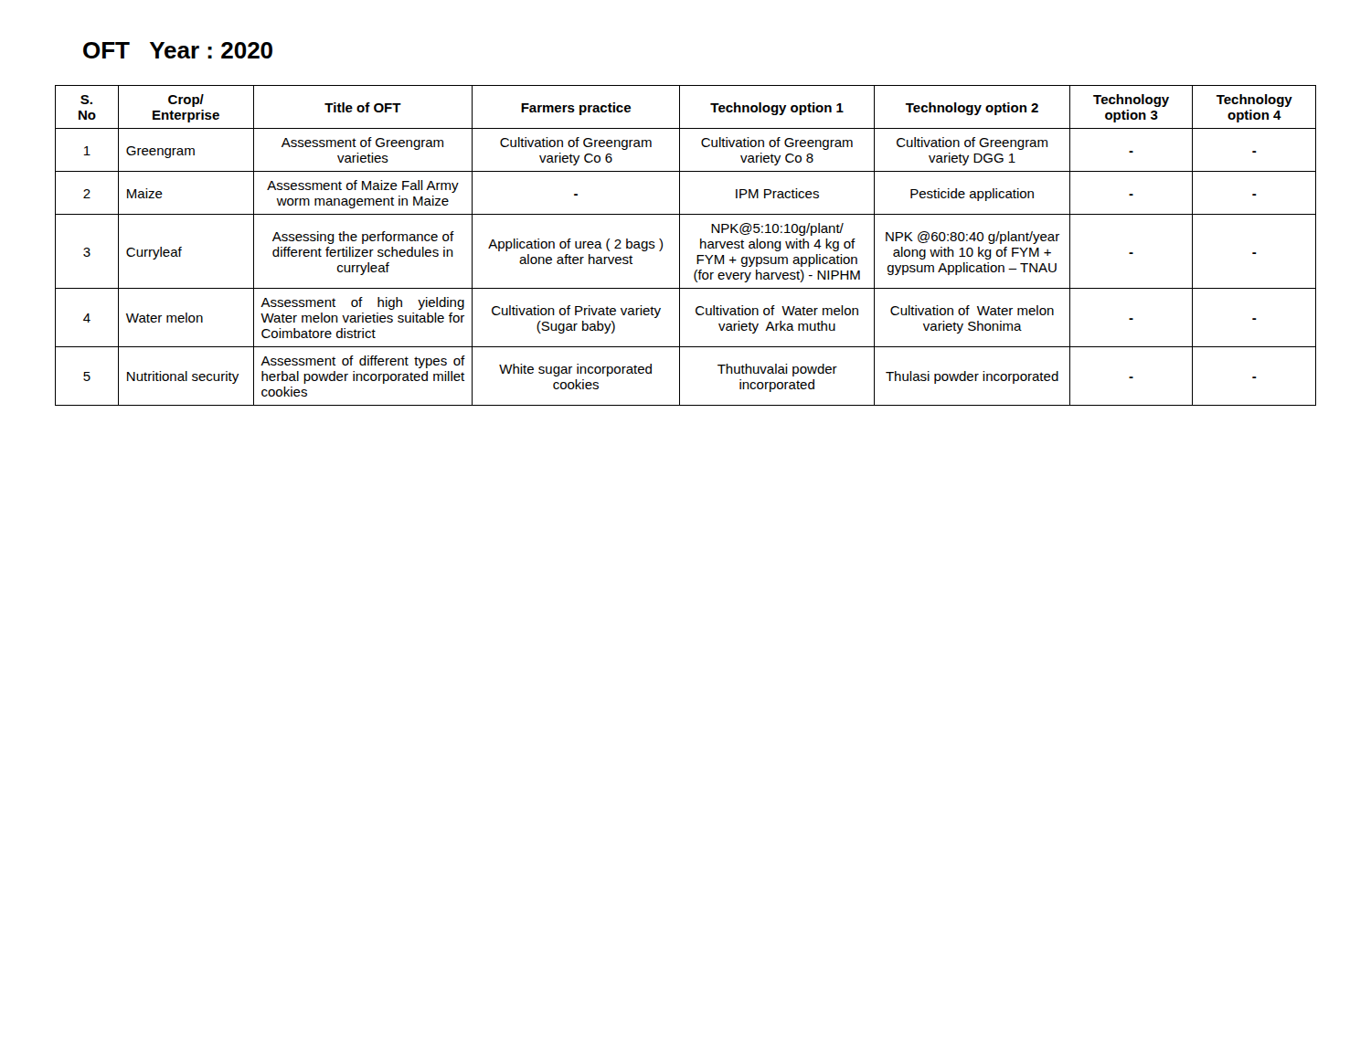OFT Year : 2020
| S. No | Crop/ Enterprise | Title of OFT | Farmers practice | Technology option 1 | Technology option 2 | Technology option 3 | Technology option 4 |
| --- | --- | --- | --- | --- | --- | --- | --- |
| 1 | Greengram | Assessment of Greengram varieties | Cultivation of Greengram variety Co 6 | Cultivation of Greengram variety Co 8 | Cultivation of Greengram variety DGG 1 | - | - |
| 2 | Maize | Assessment of Maize Fall Army worm management in Maize | - | IPM Practices | Pesticide application | - | - |
| 3 | Curryleaf | Assessing the performance of different fertilizer schedules in curryleaf | Application of urea ( 2 bags ) alone after harvest | NPK@5:10:10g/plant/ harvest along with 4 kg of FYM + gypsum application (for every harvest) - NIPHM | NPK @60:80:40 g/plant/year along with 10 kg of FYM + gypsum Application – TNAU | - | - |
| 4 | Water melon | Assessment of high yielding Water melon varieties suitable for Coimbatore district | Cultivation of Private variety (Sugar baby) | Cultivation of Water melon variety Arka muthu | Cultivation of Water melon variety Shonima | - | - |
| 5 | Nutritional security | Assessment of different types of herbal powder incorporated millet cookies | White sugar incorporated cookies | Thuthuvalai powder incorporated | Thulasi powder incorporated | - | - |